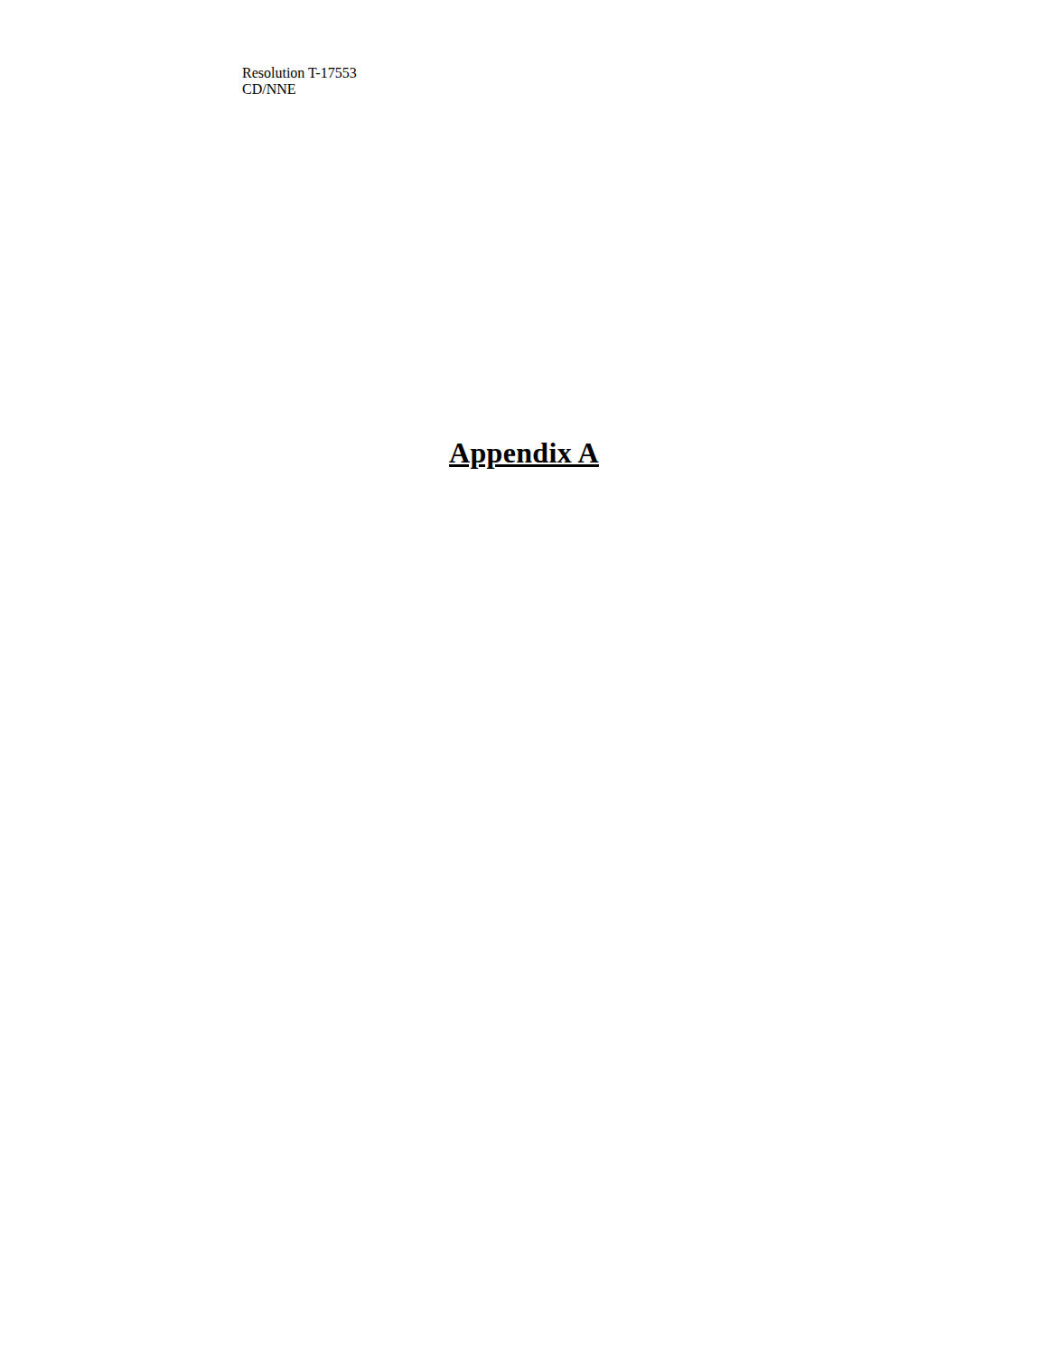Resolution T-17553
CD/NNE
Appendix A